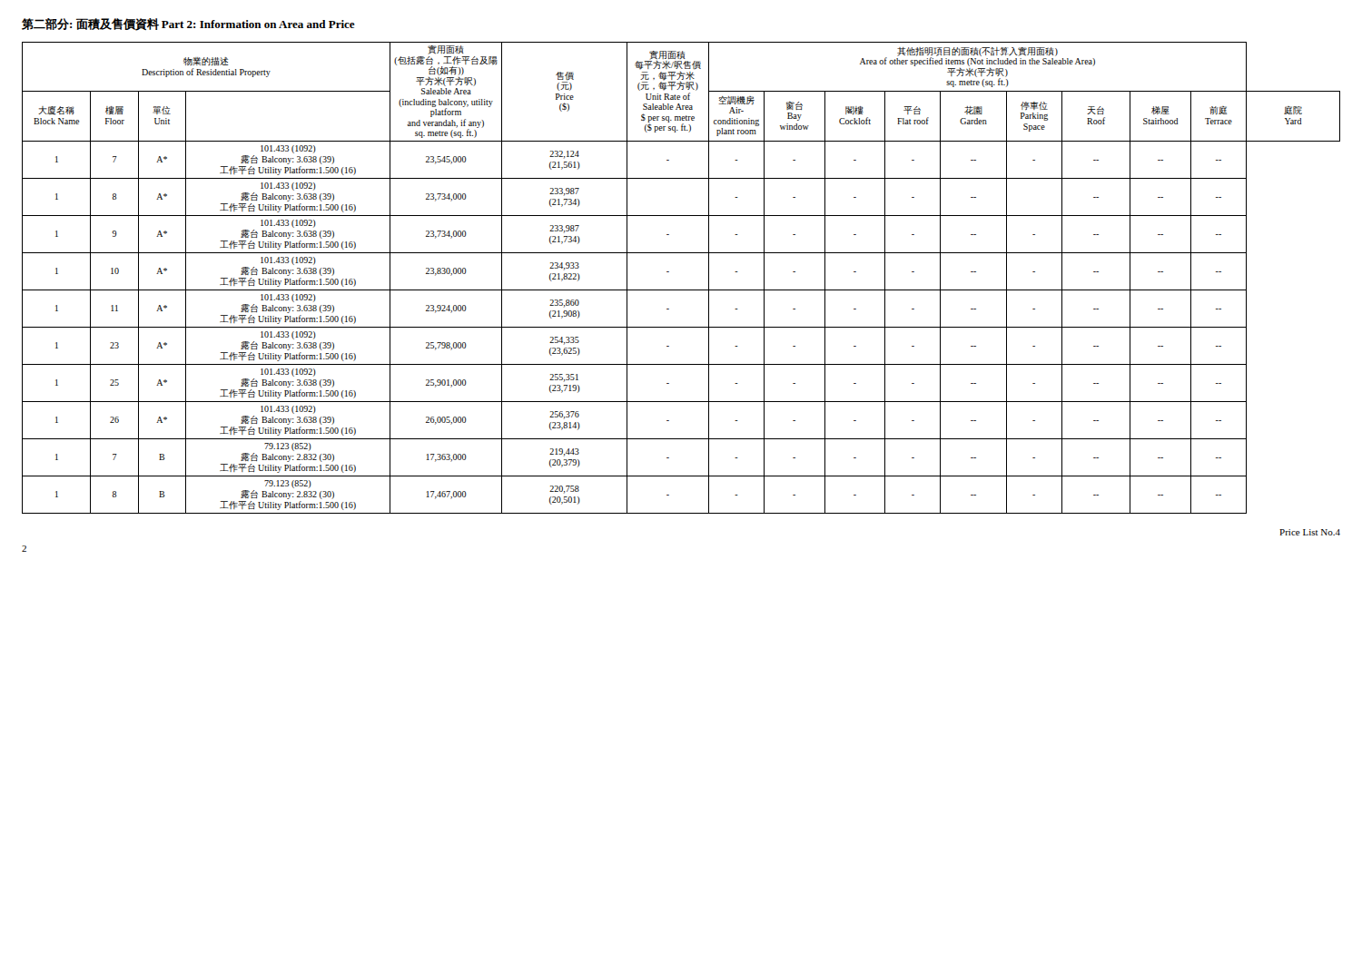第二部分: 面積及售價資料 Part 2: Information on Area and Price
| 物業的描述 Description of Residential Property | 實用面積 (包括露台，工作平台及陽台(如有)) 平方米(平方呎) Saleable Area (including balcony, utility platform and verandah, if any) sq. metre (sq. ft.) | 售價 (元) Price ($) | 實用面積 每平方米/呎售價 元，每平方米 (元，每平方呎) Unit Rate of Saleable Area $ per sq. metre ($ per sq. ft.) | 其他指明項目的面積(不計算入實用面積) Area of other specified items (Not included in the Saleable Area) 平方米(平方呎) sq. metre (sq. ft.) |
| --- | --- | --- | --- | --- |
| 大廈名稱 Block Name | 樓層 Floor | 單位 Unit | | 空調機房 Air- conditioning plant room | 窗台 Bay window | 閣樓 Cockloft | 平台 Flat roof | 花園 Garden | 停車位 Parking Space | 天台 Roof | 梯屋 Stairhood | 前庭 Terrace | 庭院 Yard |
| 1 | 7 | A* | 101.433 (1092) 露台 Balcony: 3.638 (39) 工作平台 Utility Platform:1.500 (16) | 23,545,000 | 232,124 (21,561) | - | - | - | - | - | -- | - | -- | -- | -- |
| 1 | 8 | A* | 101.433 (1092) 露台 Balcony: 3.638 (39) 工作平台 Utility Platform:1.500 (16) | 23,734,000 | 233,987 (21,734) | | - | - | - | - | -- | | -- | -- | -- |
| 1 | 9 | A* | 101.433 (1092) 露台 Balcony: 3.638 (39) 工作平台 Utility Platform:1.500 (16) | 23,734,000 | 233,987 (21,734) | - | - | - | - | - | -- | - | -- | -- | -- |
| 1 | 10 | A* | 101.433 (1092) 露台 Balcony: 3.638 (39) 工作平台 Utility Platform:1.500 (16) | 23,830,000 | 234,933 (21,822) | - | - | - | - | - | -- | - | -- | -- | -- |
| 1 | 11 | A* | 101.433 (1092) 露台 Balcony: 3.638 (39) 工作平台 Utility Platform:1.500 (16) | 23,924,000 | 235,860 (21,908) | - | - | - | - | - | -- | - | -- | -- | -- |
| 1 | 23 | A* | 101.433 (1092) 露台 Balcony: 3.638 (39) 工作平台 Utility Platform:1.500 (16) | 25,798,000 | 254,335 (23,625) | - | - | - | - | - | -- | - | -- | -- | -- |
| 1 | 25 | A* | 101.433 (1092) 露台 Balcony: 3.638 (39) 工作平台 Utility Platform:1.500 (16) | 25,901,000 | 255,351 (23,719) | - | - | - | - | - | -- | - | -- | -- | -- |
| 1 | 26 | A* | 101.433 (1092) 露台 Balcony: 3.638 (39) 工作平台 Utility Platform:1.500 (16) | 26,005,000 | 256,376 (23,814) | - | - | - | - | - | -- | - | -- | -- | -- |
| 1 | 7 | B | 79.123 (852) 露台 Balcony: 2.832 (30) 工作平台 Utility Platform:1.500 (16) | 17,363,000 | 219,443 (20,379) | - | - | - | - | - | -- | - | -- | -- | -- |
| 1 | 8 | B | 79.123 (852) 露台 Balcony: 2.832 (30) 工作平台 Utility Platform:1.500 (16) | 17,467,000 | 220,758 (20,501) | - | - | - | - | - | -- | - | -- | -- | -- |
Price List No.4
2